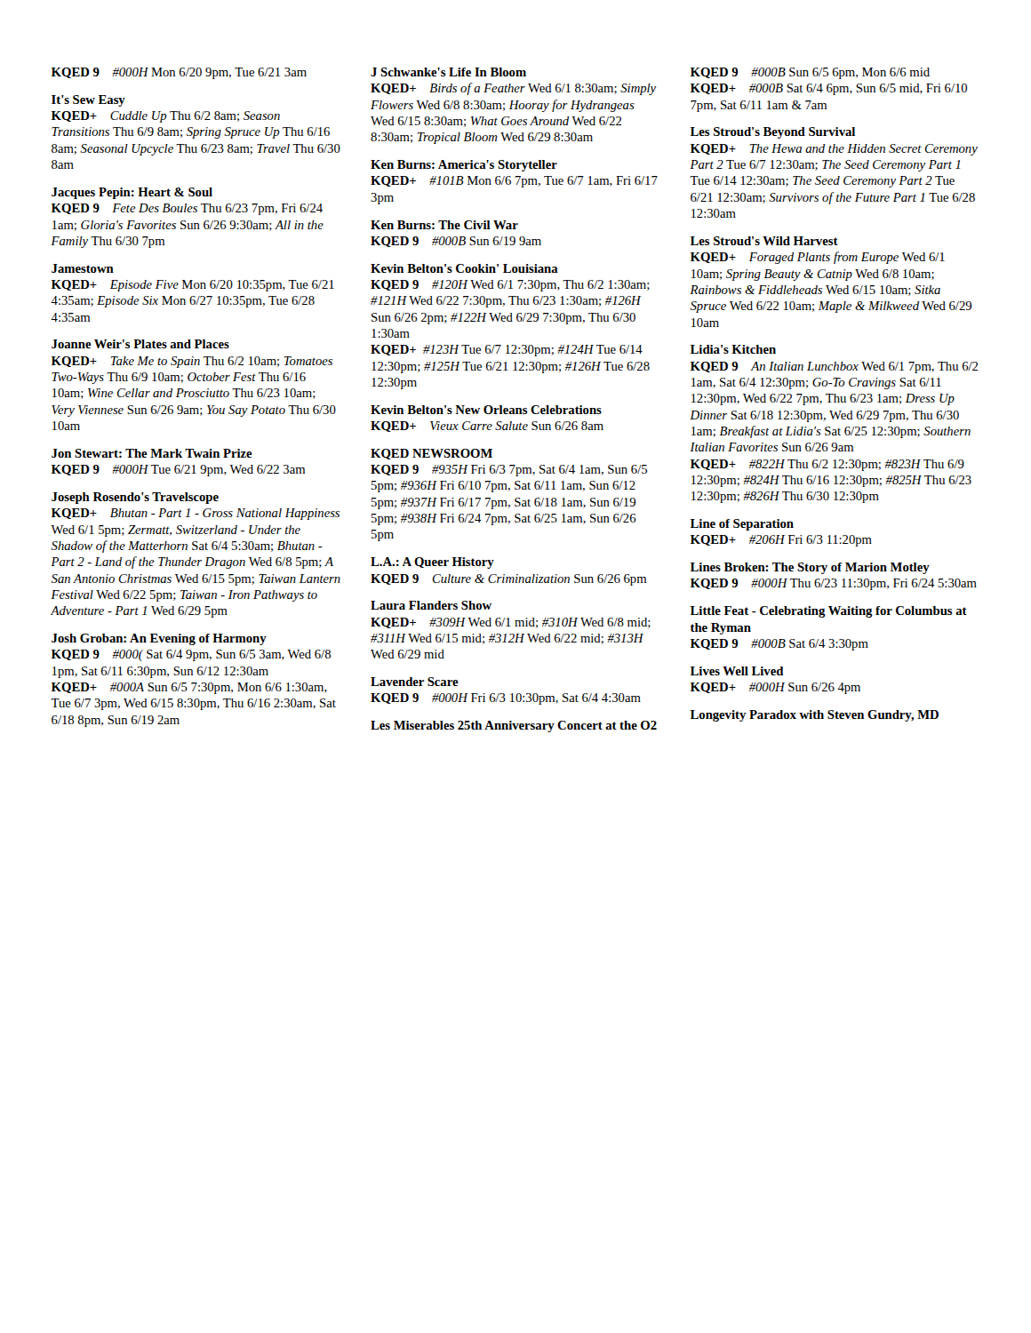KQED 9 #000H Mon 6/20 9pm, Tue 6/21 3am
It's Sew Easy
KQED+ Cuddle Up Thu 6/2 8am; Season Transitions Thu 6/9 8am; Spring Spruce Up Thu 6/16 8am; Seasonal Upcycle Thu 6/23 8am; Travel Thu 6/30 8am
Jacques Pepin: Heart & Soul
KQED 9 Fete Des Boules Thu 6/23 7pm, Fri 6/24 1am; Gloria's Favorites Sun 6/26 9:30am; All in the Family Thu 6/30 7pm
Jamestown
KQED+ Episode Five Mon 6/20 10:35pm, Tue 6/21 4:35am; Episode Six Mon 6/27 10:35pm, Tue 6/28 4:35am
Joanne Weir's Plates and Places
KQED+ Take Me to Spain Thu 6/2 10am; Tomatoes Two-Ways Thu 6/9 10am; October Fest Thu 6/16 10am; Wine Cellar and Prosciutto Thu 6/23 10am; Very Viennese Sun 6/26 9am; You Say Potato Thu 6/30 10am
Jon Stewart: The Mark Twain Prize
KQED 9 #000H Tue 6/21 9pm, Wed 6/22 3am
Joseph Rosendo's Travelscope
KQED+ Bhutan - Part 1 - Gross National Happiness Wed 6/1 5pm; Zermatt, Switzerland - Under the Shadow of the Matterhorn Sat 6/4 5:30am; Bhutan - Part 2 - Land of the Thunder Dragon Wed 6/8 5pm; A San Antonio Christmas Wed 6/15 5pm; Taiwan Lantern Festival Wed 6/22 5pm; Taiwan - Iron Pathways to Adventure - Part 1 Wed 6/29 5pm
Josh Groban: An Evening of Harmony
KQED 9 #000( Sat 6/4 9pm, Sun 6/5 3am, Wed 6/8 1pm, Sat 6/11 6:30pm, Sun 6/12 12:30am
KQED+ #000A Sun 6/5 7:30pm, Mon 6/6 1:30am, Tue 6/7 3pm, Wed 6/15 8:30pm, Thu 6/16 2:30am, Sat 6/18 8pm, Sun 6/19 2am
J Schwanke's Life In Bloom
KQED+ Birds of a Feather Wed 6/1 8:30am; Simply Flowers Wed 6/8 8:30am; Hooray for Hydrangeas Wed 6/15 8:30am; What Goes Around Wed 6/22 8:30am; Tropical Bloom Wed 6/29 8:30am
Ken Burns: America's Storyteller
KQED+ #101B Mon 6/6 7pm, Tue 6/7 1am, Fri 6/17 3pm
Ken Burns: The Civil War
KQED 9 #000B Sun 6/19 9am
Kevin Belton's Cookin' Louisiana
KQED 9 #120H Wed 6/1 7:30pm, Thu 6/2 1:30am; #121H Wed 6/22 7:30pm, Thu 6/23 1:30am; #126H Sun 6/26 2pm; #122H Wed 6/29 7:30pm, Thu 6/30 1:30am
KQED+ #123H Tue 6/7 12:30pm; #124H Tue 6/14 12:30pm; #125H Tue 6/21 12:30pm; #126H Tue 6/28 12:30pm
Kevin Belton's New Orleans Celebrations
KQED+ Vieux Carre Salute Sun 6/26 8am
KQED NEWSROOM
KQED 9 #935H Fri 6/3 7pm, Sat 6/4 1am, Sun 6/5 5pm; #936H Fri 6/10 7pm, Sat 6/11 1am, Sun 6/12 5pm; #937H Fri 6/17 7pm, Sat 6/18 1am, Sun 6/19 5pm; #938H Fri 6/24 7pm, Sat 6/25 1am, Sun 6/26 5pm
L.A.: A Queer History
KQED 9 Culture & Criminalization Sun 6/26 6pm
Laura Flanders Show
KQED+ #309H Wed 6/1 mid; #310H Wed 6/8 mid; #311H Wed 6/15 mid; #312H Wed 6/22 mid; #313H Wed 6/29 mid
Lavender Scare
KQED 9 #000H Fri 6/3 10:30pm, Sat 6/4 4:30am
Les Miserables 25th Anniversary Concert at the O2
KQED 9 #000B Sun 6/5 6pm, Mon 6/6 mid
KQED+ #000B Sat 6/4 6pm, Sun 6/5 mid, Fri 6/10 7pm, Sat 6/11 1am & 7am
Les Stroud's Beyond Survival
KQED+ The Hewa and the Hidden Secret Ceremony Part 2 Tue 6/7 12:30am; The Seed Ceremony Part 1 Tue 6/14 12:30am; The Seed Ceremony Part 2 Tue 6/21 12:30am; Survivors of the Future Part 1 Tue 6/28 12:30am
Les Stroud's Wild Harvest
KQED+ Foraged Plants from Europe Wed 6/1 10am; Spring Beauty & Catnip Wed 6/8 10am; Rainbows & Fiddleheads Wed 6/15 10am; Sitka Spruce Wed 6/22 10am; Maple & Milkweed Wed 6/29 10am
Lidia's Kitchen
KQED 9 An Italian Lunchbox Wed 6/1 7pm, Thu 6/2 1am, Sat 6/4 12:30pm; Go-To Cravings Sat 6/11 12:30pm, Wed 6/22 7pm, Thu 6/23 1am; Dress Up Dinner Sat 6/18 12:30pm, Wed 6/29 7pm, Thu 6/30 1am; Breakfast at Lidia's Sat 6/25 12:30pm; Southern Italian Favorites Sun 6/26 9am
KQED+ #822H Thu 6/2 12:30pm; #823H Thu 6/9 12:30pm; #824H Thu 6/16 12:30pm; #825H Thu 6/23 12:30pm; #826H Thu 6/30 12:30pm
Line of Separation
KQED+ #206H Fri 6/3 11:20pm
Lines Broken: The Story of Marion Motley
KQED 9 #000H Thu 6/23 11:30pm, Fri 6/24 5:30am
Little Feat - Celebrating Waiting for Columbus at the Ryman
KQED 9 #000B Sat 6/4 3:30pm
Lives Well Lived
KQED+ #000H Sun 6/26 4pm
Longevity Paradox with Steven Gundry, MD